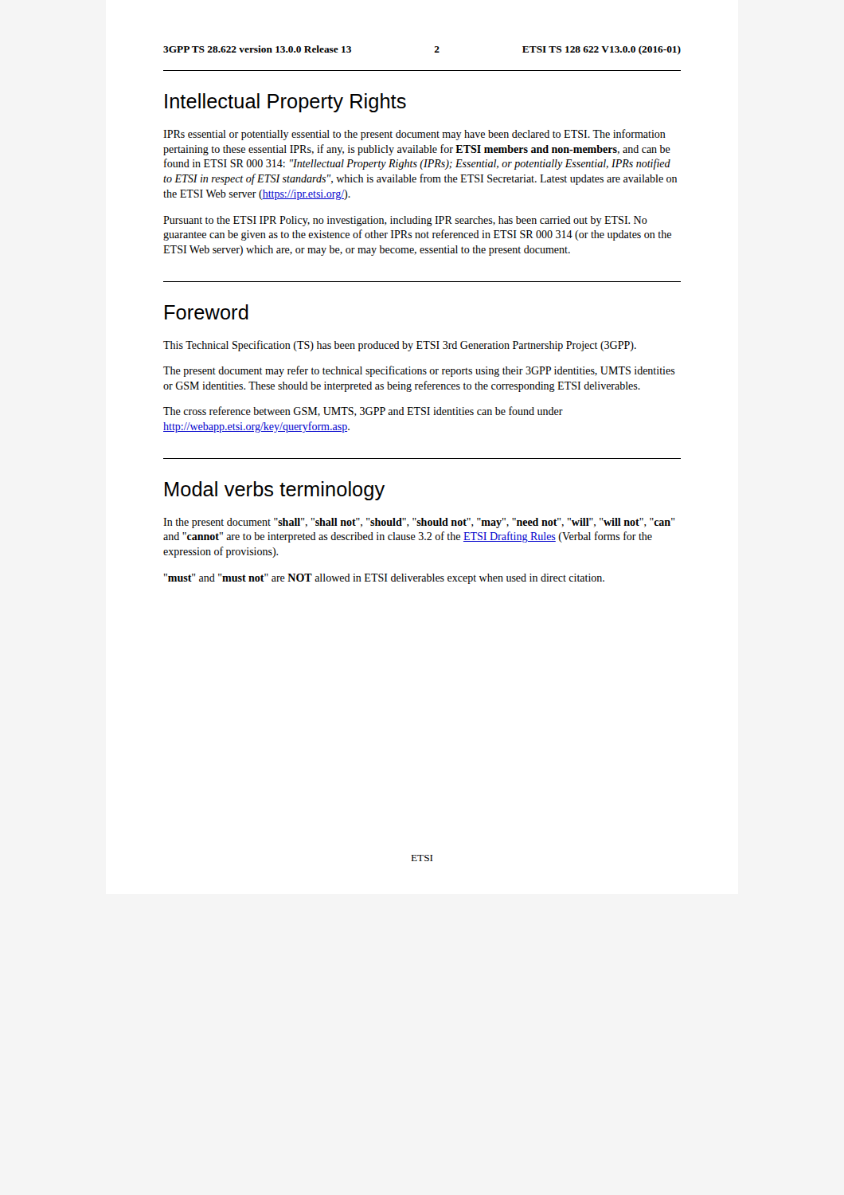3GPP TS 28.622 version 13.0.0 Release 13
2
ETSI TS 128 622 V13.0.0 (2016-01)
Intellectual Property Rights
IPRs essential or potentially essential to the present document may have been declared to ETSI. The information pertaining to these essential IPRs, if any, is publicly available for ETSI members and non-members, and can be found in ETSI SR 000 314: "Intellectual Property Rights (IPRs); Essential, or potentially Essential, IPRs notified to ETSI in respect of ETSI standards", which is available from the ETSI Secretariat. Latest updates are available on the ETSI Web server (https://ipr.etsi.org/).
Pursuant to the ETSI IPR Policy, no investigation, including IPR searches, has been carried out by ETSI. No guarantee can be given as to the existence of other IPRs not referenced in ETSI SR 000 314 (or the updates on the ETSI Web server) which are, or may be, or may become, essential to the present document.
Foreword
This Technical Specification (TS) has been produced by ETSI 3rd Generation Partnership Project (3GPP).
The present document may refer to technical specifications or reports using their 3GPP identities, UMTS identities or GSM identities. These should be interpreted as being references to the corresponding ETSI deliverables.
The cross reference between GSM, UMTS, 3GPP and ETSI identities can be found under http://webapp.etsi.org/key/queryform.asp.
Modal verbs terminology
In the present document "shall", "shall not", "should", "should not", "may", "need not", "will", "will not", "can" and "cannot" are to be interpreted as described in clause 3.2 of the ETSI Drafting Rules (Verbal forms for the expression of provisions).
"must" and "must not" are NOT allowed in ETSI deliverables except when used in direct citation.
ETSI